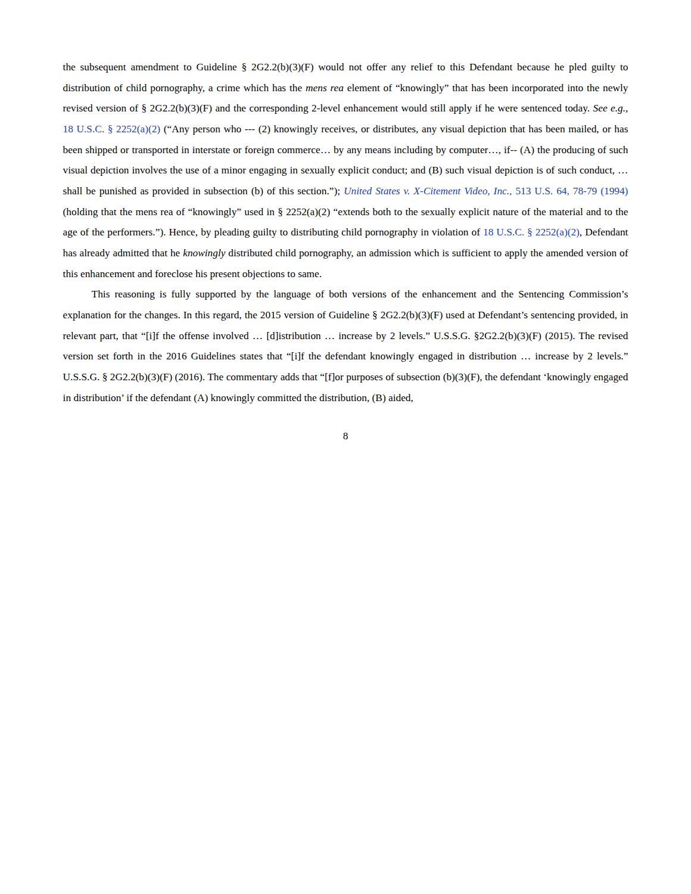the subsequent amendment to Guideline § 2G2.2(b)(3)(F) would not offer any relief to this Defendant because he pled guilty to distribution of child pornography, a crime which has the mens rea element of “knowingly” that has been incorporated into the newly revised version of § 2G2.2(b)(3)(F) and the corresponding 2-level enhancement would still apply if he were sentenced today. See e.g., 18 U.S.C. § 2252(a)(2) (“Any person who --- (2) knowingly receives, or distributes, any visual depiction that has been mailed, or has been shipped or transported in interstate or foreign commerce… by any means including by computer…, if-- (A) the producing of such visual depiction involves the use of a minor engaging in sexually explicit conduct; and (B) such visual depiction is of such conduct, … shall be punished as provided in subsection (b) of this section.”); United States v. X-Citement Video, Inc., 513 U.S. 64, 78-79 (1994) (holding that the mens rea of “knowingly” used in § 2252(a)(2) “extends both to the sexually explicit nature of the material and to the age of the performers.”). Hence, by pleading guilty to distributing child pornography in violation of 18 U.S.C. § 2252(a)(2), Defendant has already admitted that he knowingly distributed child pornography, an admission which is sufficient to apply the amended version of this enhancement and foreclose his present objections to same.
This reasoning is fully supported by the language of both versions of the enhancement and the Sentencing Commission’s explanation for the changes. In this regard, the 2015 version of Guideline § 2G2.2(b)(3)(F) used at Defendant’s sentencing provided, in relevant part, that “[i]f the offense involved … [d]istribution … increase by 2 levels.” U.S.S.G. §2G2.2(b)(3)(F) (2015). The revised version set forth in the 2016 Guidelines states that “[i]f the defendant knowingly engaged in distribution … increase by 2 levels.” U.S.S.G. § 2G2.2(b)(3)(F) (2016). The commentary adds that “[f]or purposes of subsection (b)(3)(F), the defendant ‘knowingly engaged in distribution’ if the defendant (A) knowingly committed the distribution, (B) aided,
8